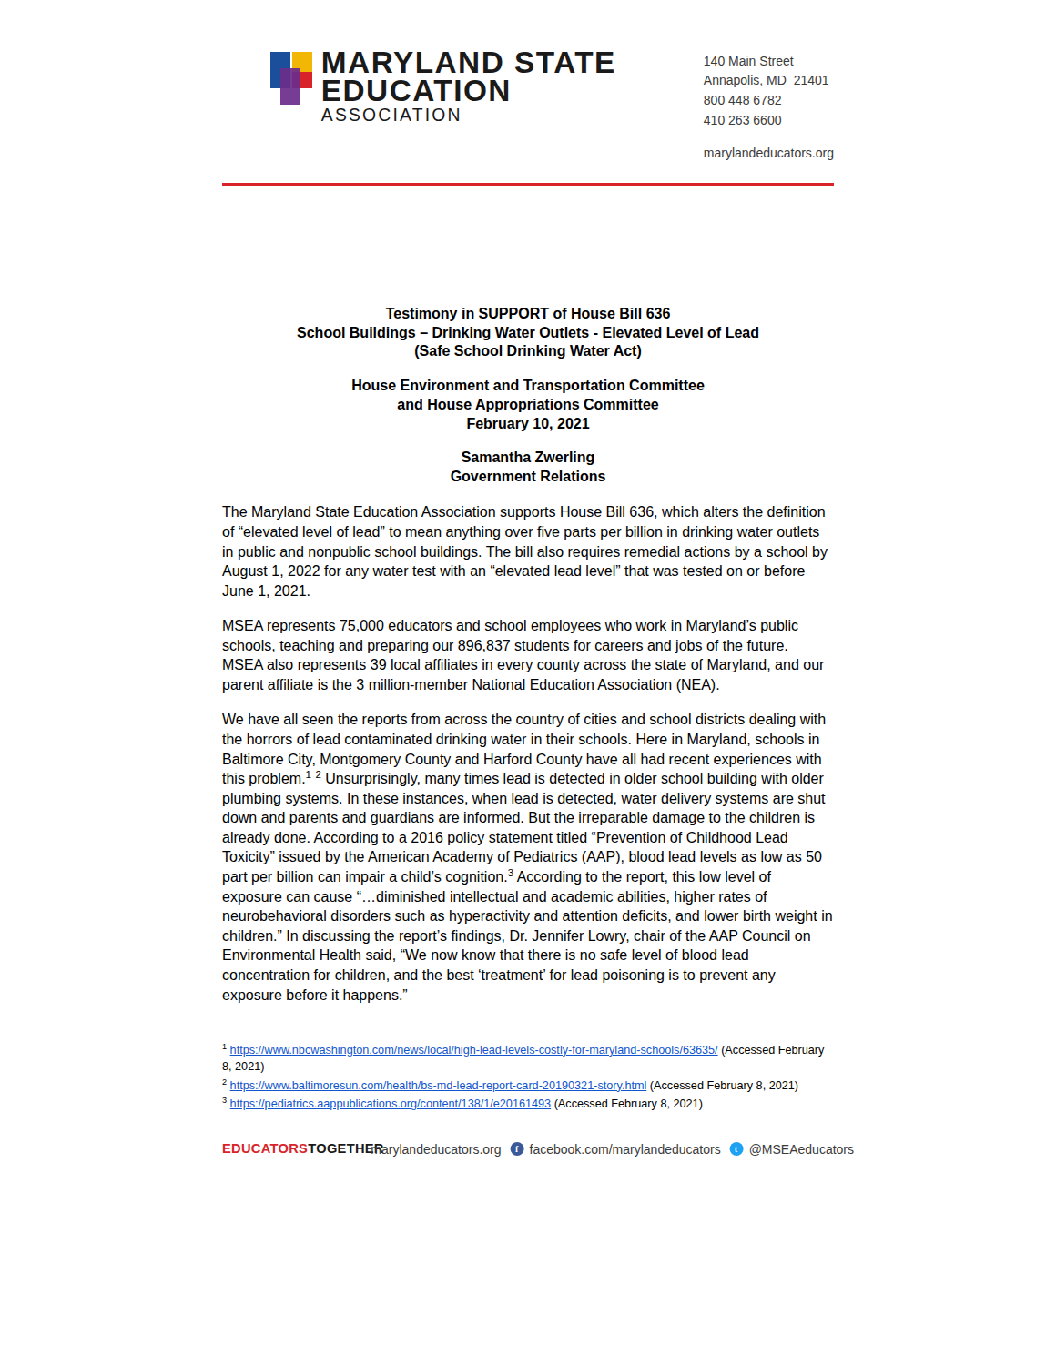MARYLAND STATE EDUCATION ASSOCIATION
140 Main Street
Annapolis, MD 21401
800 448 6782
410 263 6600
marylandeducators.org
Testimony in SUPPORT of House Bill 636
School Buildings – Drinking Water Outlets - Elevated Level of Lead
(Safe School Drinking Water Act)
House Environment and Transportation Committee
and House Appropriations Committee
February 10, 2021
Samantha Zwerling
Government Relations
The Maryland State Education Association supports House Bill 636, which alters the definition of “elevated level of lead” to mean anything over five parts per billion in drinking water outlets in public and nonpublic school buildings. The bill also requires remedial actions by a school by August 1, 2022 for any water test with an “elevated lead level” that was tested on or before June 1, 2021.
MSEA represents 75,000 educators and school employees who work in Maryland’s public schools, teaching and preparing our 896,837 students for careers and jobs of the future. MSEA also represents 39 local affiliates in every county across the state of Maryland, and our parent affiliate is the 3 million-member National Education Association (NEA).
We have all seen the reports from across the country of cities and school districts dealing with the horrors of lead contaminated drinking water in their schools. Here in Maryland, schools in Baltimore City, Montgomery County and Harford County have all had recent experiences with this problem.1 2 Unsurprisingly, many times lead is detected in older school building with older plumbing systems. In these instances, when lead is detected, water delivery systems are shut down and parents and guardians are informed. But the irreparable damage to the children is already done. According to a 2016 policy statement titled “Prevention of Childhood Lead Toxicity” issued by the American Academy of Pediatrics (AAP), blood lead levels as low as 50 part per billion can impair a child’s cognition.3 According to the report, this low level of exposure can cause “…diminished intellectual and academic abilities, higher rates of neurobehavioral disorders such as hyperactivity and attention deficits, and lower birth weight in children.” In discussing the report’s findings, Dr. Jennifer Lowry, chair of the AAP Council on Environmental Health said, “We now know that there is no safe level of blood lead concentration for children, and the best ‘treatment’ for lead poisoning is to prevent any exposure before it happens.”
1 https://www.nbcwashington.com/news/local/high-lead-levels-costly-for-maryland-schools/63635/ (Accessed February 8, 2021)
2 https://www.baltimoresun.com/health/bs-md-lead-report-card-20190321-story.html (Accessed February 8, 2021)
3 https://pediatrics.aappublications.org/content/138/1/e20161493 (Accessed February 8, 2021)
EDUCATORS TOGETHER
marylandeducators.org facebook.com/marylandeducators @MSEAeducators